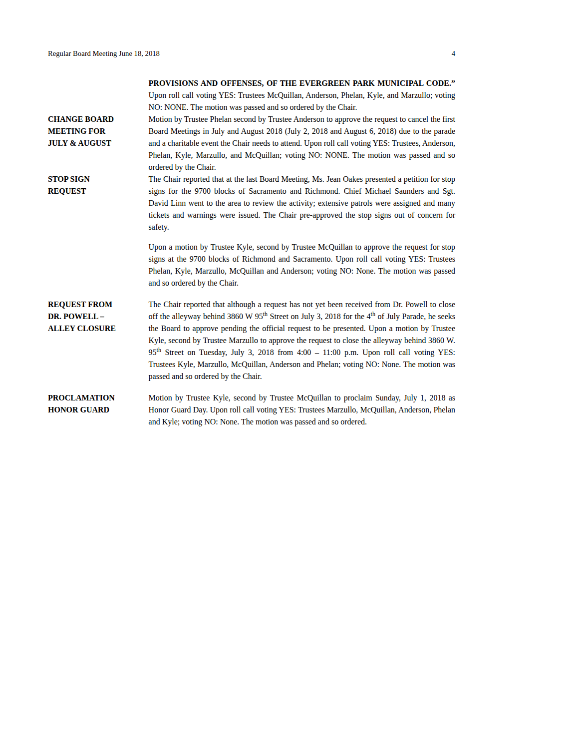Regular Board Meeting June 18, 2018 4
PROVISIONS AND OFFENSES, OF THE EVERGREEN PARK MUNICIPAL CODE.” Upon roll call voting YES: Trustees McQuillan, Anderson, Phelan, Kyle, and Marzullo; voting NO: NONE. The motion was passed and so ordered by the Chair.
Change Board
Meeting for
July & August
Motion by Trustee Phelan second by Trustee Anderson to approve the request to cancel the first Board Meetings in July and August 2018 (July 2, 2018 and August 6, 2018) due to the parade and a charitable event the Chair needs to attend. Upon roll call voting YES: Trustees, Anderson, Phelan, Kyle, Marzullo, and McQuillan; voting NO: NONE. The motion was passed and so ordered by the Chair.
Stop Sign
Request
The Chair reported that at the last Board Meeting, Ms. Jean Oakes presented a petition for stop signs for the 9700 blocks of Sacramento and Richmond. Chief Michael Saunders and Sgt. David Linn went to the area to review the activity; extensive patrols were assigned and many tickets and warnings were issued. The Chair pre-approved the stop signs out of concern for safety.
Upon a motion by Trustee Kyle, second by Trustee McQuillan to approve the request for stop signs at the 9700 blocks of Richmond and Sacramento. Upon roll call voting YES: Trustees Phelan, Kyle, Marzullo, McQuillan and Anderson; voting NO: None. The motion was passed and so ordered by the Chair.
Request from
Dr. Powell –
Alley Closure
The Chair reported that although a request has not yet been received from Dr. Powell to close off the alleyway behind 3860 W 95th Street on July 3, 2018 for the 4th of July Parade, he seeks the Board to approve pending the official request to be presented. Upon a motion by Trustee Kyle, second by Trustee Marzullo to approve the request to close the alleyway behind 3860 W. 95th Street on Tuesday, July 3, 2018 from 4:00 – 11:00 p.m. Upon roll call voting YES: Trustees Kyle, Marzullo, McQuillan, Anderson and Phelan; voting NO: None. The motion was passed and so ordered by the Chair.
Proclamation
Honor Guard
Motion by Trustee Kyle, second by Trustee McQuillan to proclaim Sunday, July 1, 2018 as Honor Guard Day. Upon roll call voting YES: Trustees Marzullo, McQuillan, Anderson, Phelan and Kyle; voting NO: None. The motion was passed and so ordered.